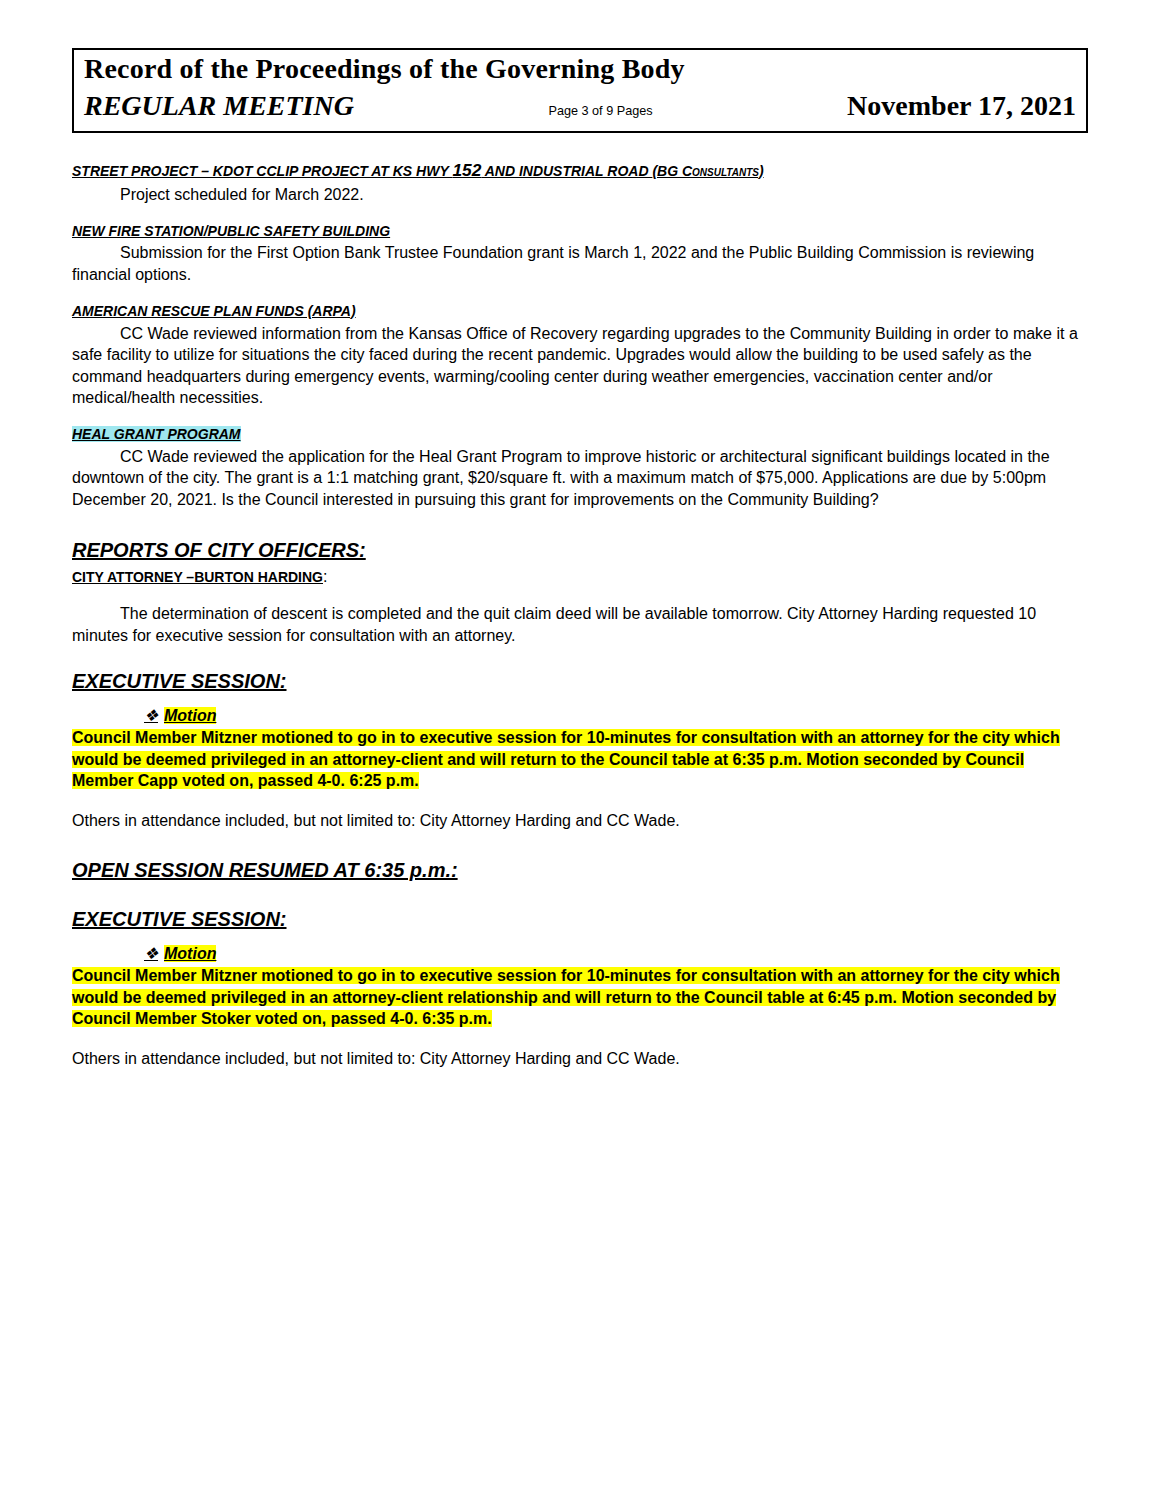Record of the Proceedings of the Governing Body
REGULAR MEETING
Page 3 of 9 Pages
November 17, 2021
Street Project – KDOT CCLIP Project at KS HWY 152 and Industrial Road (BG Consultants)
Project scheduled for March 2022.
New Fire Station/Public Safety Building
Submission for the First Option Bank Trustee Foundation grant is March 1, 2022 and the Public Building Commission is reviewing financial options.
American Rescue Plan Funds (ARPA)
CC Wade reviewed information from the Kansas Office of Recovery regarding upgrades to the Community Building in order to make it a safe facility to utilize for situations the city faced during the recent pandemic. Upgrades would allow the building to be used safely as the command headquarters during emergency events, warming/cooling center during weather emergencies, vaccination center and/or medical/health necessities.
Heal Grant Program
CC Wade reviewed the application for the Heal Grant Program to improve historic or architectural significant buildings located in the downtown of the city. The grant is a 1:1 matching grant, $20/square ft. with a maximum match of $75,000. Applications are due by 5:00pm December 20, 2021. Is the Council interested in pursuing this grant for improvements on the Community Building?
REPORTS OF CITY OFFICERS:
City Attorney –Burton Harding
:
The determination of descent is completed and the quit claim deed will be available tomorrow. City Attorney Harding requested 10 minutes for executive session for consultation with an attorney.
EXECUTIVE SESSION:
❖Motion
Council Member Mitzner motioned to go in to executive session for 10-minutes for consultation with an attorney for the city which would be deemed privileged in an attorney-client and will return to the Council table at 6:35 p.m. Motion seconded by Council Member Capp voted on, passed 4-0. 6:25 p.m.
Others in attendance included, but not limited to: City Attorney Harding and CC Wade.
OPEN SESSION RESUMED AT 6:35 p.m.:
EXECUTIVE SESSION:
❖Motion
Council Member Mitzner motioned to go in to executive session for 10-minutes for consultation with an attorney for the city which would be deemed privileged in an attorney-client relationship and will return to the Council table at 6:45 p.m. Motion seconded by Council Member Stoker voted on, passed 4-0. 6:35 p.m.
Others in attendance included, but not limited to: City Attorney Harding and CC Wade.